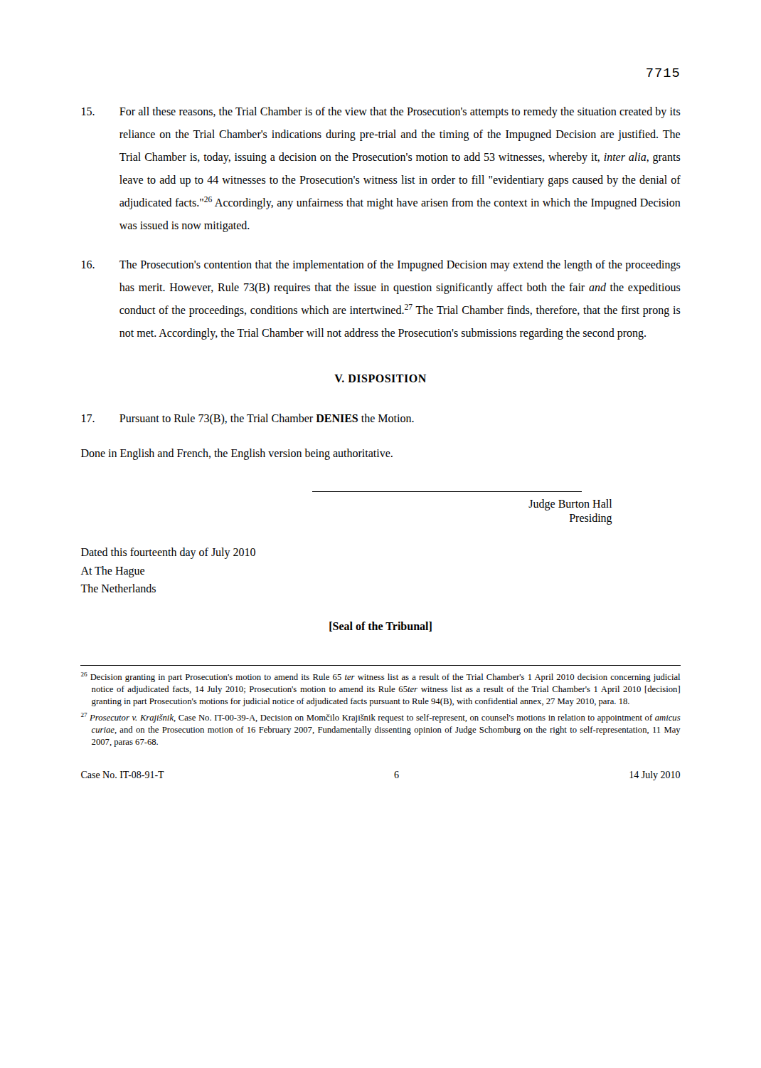7715
15. For all these reasons, the Trial Chamber is of the view that the Prosecution's attempts to remedy the situation created by its reliance on the Trial Chamber's indications during pre-trial and the timing of the Impugned Decision are justified. The Trial Chamber is, today, issuing a decision on the Prosecution's motion to add 53 witnesses, whereby it, inter alia, grants leave to add up to 44 witnesses to the Prosecution's witness list in order to fill "evidentiary gaps caused by the denial of adjudicated facts."26 Accordingly, any unfairness that might have arisen from the context in which the Impugned Decision was issued is now mitigated.
16. The Prosecution's contention that the implementation of the Impugned Decision may extend the length of the proceedings has merit. However, Rule 73(B) requires that the issue in question significantly affect both the fair and the expeditious conduct of the proceedings, conditions which are intertwined.27 The Trial Chamber finds, therefore, that the first prong is not met. Accordingly, the Trial Chamber will not address the Prosecution's submissions regarding the second prong.
V. DISPOSITION
17. Pursuant to Rule 73(B), the Trial Chamber DENIES the Motion.
Done in English and French, the English version being authoritative.
Judge Burton Hall
Presiding
Dated this fourteenth day of July 2010
At The Hague
The Netherlands
[Seal of the Tribunal]
26 Decision granting in part Prosecution's motion to amend its Rule 65 ter witness list as a result of the Trial Chamber's 1 April 2010 decision concerning judicial notice of adjudicated facts, 14 July 2010; Prosecution's motion to amend its Rule 65ter witness list as a result of the Trial Chamber's 1 April 2010 [decision] granting in part Prosecution's motions for judicial notice of adjudicated facts pursuant to Rule 94(B), with confidential annex, 27 May 2010, para. 18.
27 Prosecutor v. Krajišnik, Case No. IT-00-39-A, Decision on Momčilo Krajišnik request to self-represent, on counsel's motions in relation to appointment of amicus curiae, and on the Prosecution motion of 16 February 2007, Fundamentally dissenting opinion of Judge Schomburg on the right to self-representation, 11 May 2007, paras 67-68.
Case No. IT-08-91-T 6 14 July 2010